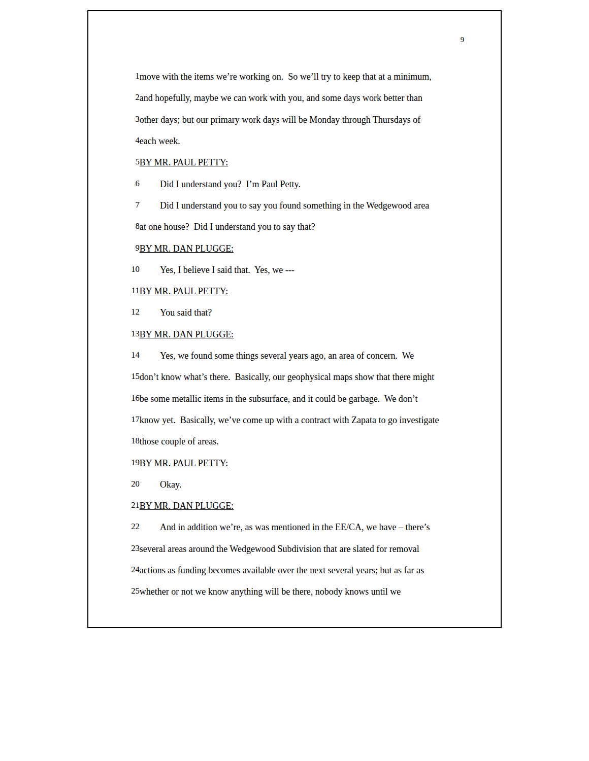9
| 1 | move with the items we’re working on. So we’ll try to keep that at a minimum, |
| 2 | and hopefully, maybe we can work with you, and some days work better than |
| 3 | other days; but our primary work days will be Monday through Thursdays of |
| 4 | each week. |
| 5 | BY MR. PAUL PETTY: |
| 6 | Did I understand you? I’m Paul Petty. |
| 7 | Did I understand you to say you found something in the Wedgewood area |
| 8 | at one house? Did I understand you to say that? |
| 9 | BY MR. DAN PLUGGE: |
| 10 | Yes, I believe I said that. Yes, we --- |
| 11 | BY MR. PAUL PETTY: |
| 12 | You said that? |
| 13 | BY MR. DAN PLUGGE: |
| 14 | Yes, we found some things several years ago, an area of concern. We |
| 15 | don’t know what’s there. Basically, our geophysical maps show that there might |
| 16 | be some metallic items in the subsurface, and it could be garbage. We don’t |
| 17 | know yet. Basically, we’ve come up with a contract with Zapata to go investigate |
| 18 | those couple of areas. |
| 19 | BY MR. PAUL PETTY: |
| 20 | Okay. |
| 21 | BY MR. DAN PLUGGE: |
| 22 | And in addition we’re, as was mentioned in the EE/CA, we have – there’s |
| 23 | several areas around the Wedgewood Subdivision that are slated for removal |
| 24 | actions as funding becomes available over the next several years; but as far as |
| 25 | whether or not we know anything will be there, nobody knows until we |